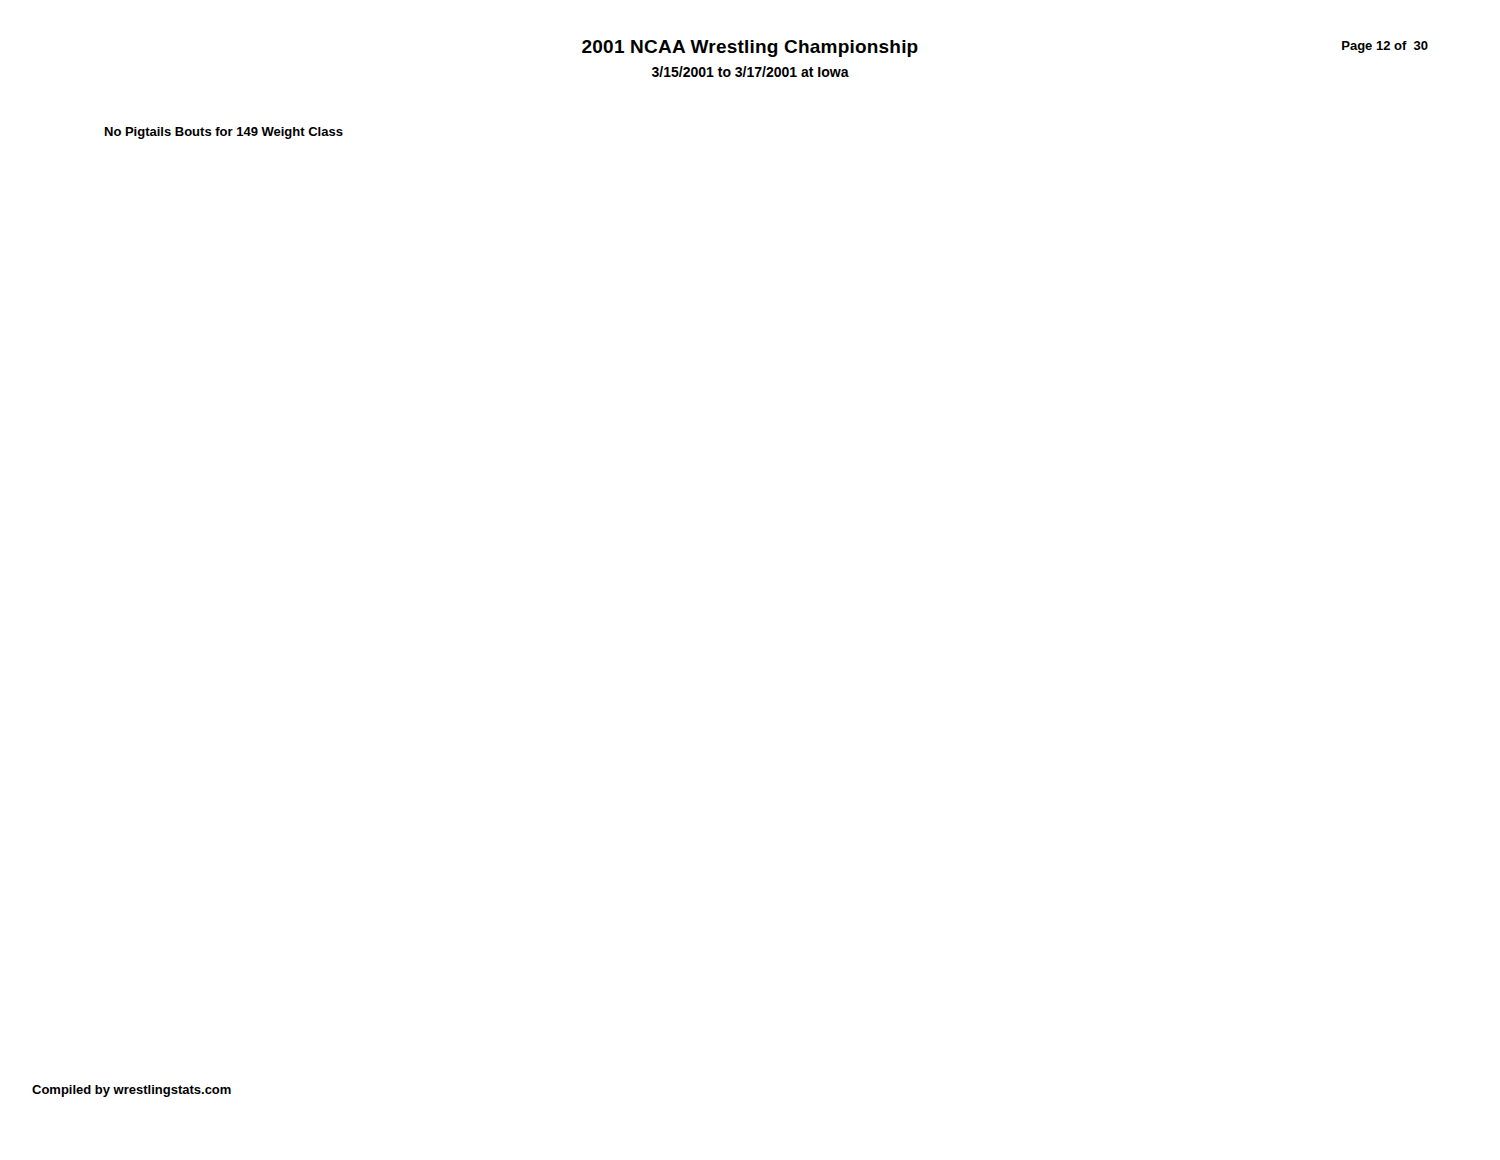Page 12 of 30
2001 NCAA Wrestling Championship
3/15/2001 to 3/17/2001 at Iowa
No Pigtails Bouts for 149 Weight Class
Compiled by wrestlingstats.com